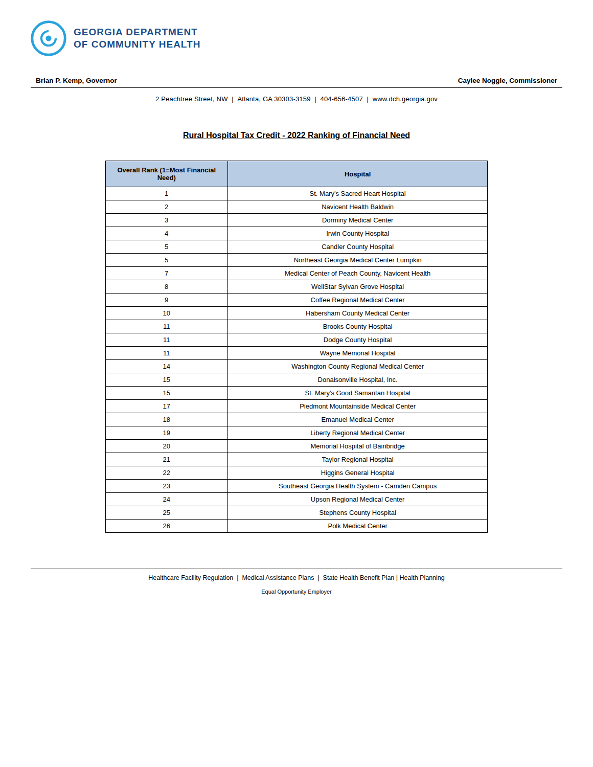Georgia Department of Community Health
Brian P. Kemp, Governor Caylee Noggle, Commissioner
2 Peachtree Street, NW | Atlanta, GA 30303-3159 | 404-656-4507 | www.dch.georgia.gov
Rural Hospital Tax Credit - 2022 Ranking of Financial Need
| Overall Rank (1=Most Financial Need) | Hospital |
| --- | --- |
| 1 | St. Mary's Sacred Heart Hospital |
| 2 | Navicent Health Baldwin |
| 3 | Dorminy Medical Center |
| 4 | Irwin County Hospital |
| 5 | Candler County Hospital |
| 5 | Northeast Georgia Medical Center Lumpkin |
| 7 | Medical Center of Peach County, Navicent Health |
| 8 | WellStar Sylvan Grove Hospital |
| 9 | Coffee Regional Medical Center |
| 10 | Habersham County Medical Center |
| 11 | Brooks County Hospital |
| 11 | Dodge County Hospital |
| 11 | Wayne Memorial Hospital |
| 14 | Washington County Regional Medical Center |
| 15 | Donalsonville Hospital, Inc. |
| 15 | St. Mary's Good Samaritan Hospital |
| 17 | Piedmont Mountainside Medical Center |
| 18 | Emanuel Medical Center |
| 19 | Liberty Regional Medical Center |
| 20 | Memorial Hospital of Bainbridge |
| 21 | Taylor Regional Hospital |
| 22 | Higgins General Hospital |
| 23 | Southeast Georgia Health System - Camden Campus |
| 24 | Upson Regional Medical Center |
| 25 | Stephens County Hospital |
| 26 | Polk Medical Center |
Healthcare Facility Regulation | Medical Assistance Plans | State Health Benefit Plan | Health Planning
Equal Opportunity Employer